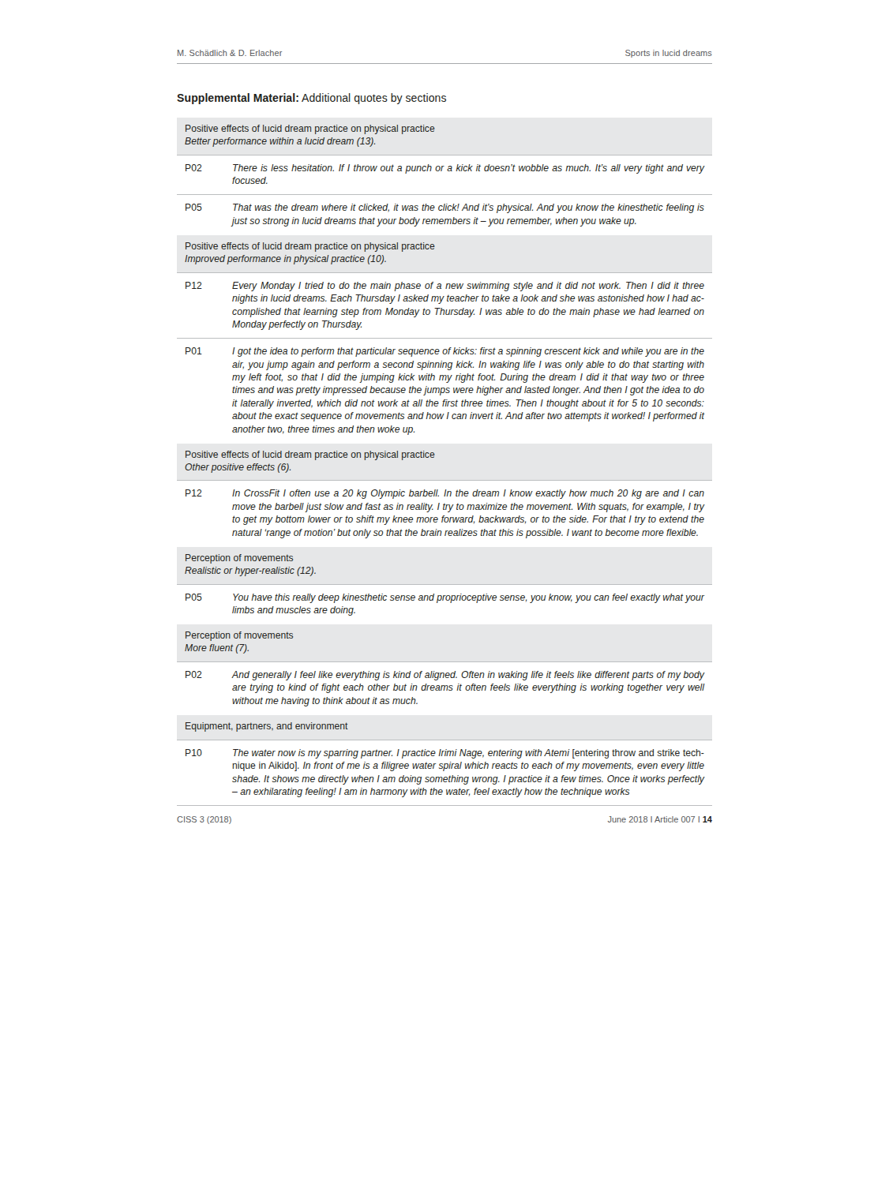M. Schädlich & D. Erlacher Sports in lucid dreams
Supplemental Material: Additional quotes by sections
| Positive effects of lucid dream practice on physical practice Better performance within a lucid dream (13). |
| P02 | There is less hesitation. If I throw out a punch or a kick it doesn’t wobble as much. It’s all very tight and very focused. |
| P05 | That was the dream where it clicked, it was the click! And it’s physical. And you know the kinesthetic feeling is just so strong in lucid dreams that your body remembers it – you remember, when you wake up. |
| Positive effects of lucid dream practice on physical practice Improved performance in physical practice (10). |
| P12 | Every Monday I tried to do the main phase of a new swimming style and it did not work. Then I did it three nights in lucid dreams. Each Thursday I asked my teacher to take a look and she was astonished how I had accomplished that learning step from Monday to Thursday. I was able to do the main phase we had learned on Monday perfectly on Thursday. |
| P01 | I got the idea to perform that particular sequence of kicks: first a spinning crescent kick and while you are in the air, you jump again and perform a second spinning kick. In waking life I was only able to do that starting with my left foot, so that I did the jumping kick with my right foot. During the dream I did it that way two or three times and was pretty impressed because the jumps were higher and lasted longer. And then I got the idea to do it laterally inverted, which did not work at all the first three times. Then I thought about it for 5 to 10 seconds: about the exact sequence of movements and how I can invert it. And after two attempts it worked! I performed it another two, three times and then woke up. |
| Positive effects of lucid dream practice on physical practice Other positive effects (6). |
| P12 | In CrossFit I often use a 20 kg Olympic barbell. In the dream I know exactly how much 20 kg are and I can move the barbell just slow and fast as in reality. I try to maximize the movement. With squats, for example, I try to get my bottom lower or to shift my knee more forward, backwards, or to the side. For that I try to extend the natural ‘range of motion’ but only so that the brain realizes that this is possible. I want to become more flexible. |
| Perception of movements Realistic or hyper-realistic (12). |
| P05 | You have this really deep kinesthetic sense and proprioceptive sense, you know, you can feel exactly what your limbs and muscles are doing. |
| Perception of movements More fluent (7). |
| P02 | And generally I feel like everything is kind of aligned. Often in waking life it feels like different parts of my body are trying to kind of fight each other but in dreams it often feels like everything is working together very well without me having to think about it as much. |
| Equipment, partners, and environment |
| P10 | The water now is my sparring partner. I practice Irimi Nage, entering with Atemi [entering throw and strike technique in Aikido] . In front of me is a filigree water spiral which reacts to each of my movements, even every little shade. It shows me directly when I am doing something wrong. I practice it a few times. Once it works perfectly – an exhilarating feeling! I am in harmony with the water, feel exactly how the technique works |
CISS 3 (2018) June 2018 I Article 007 I 14